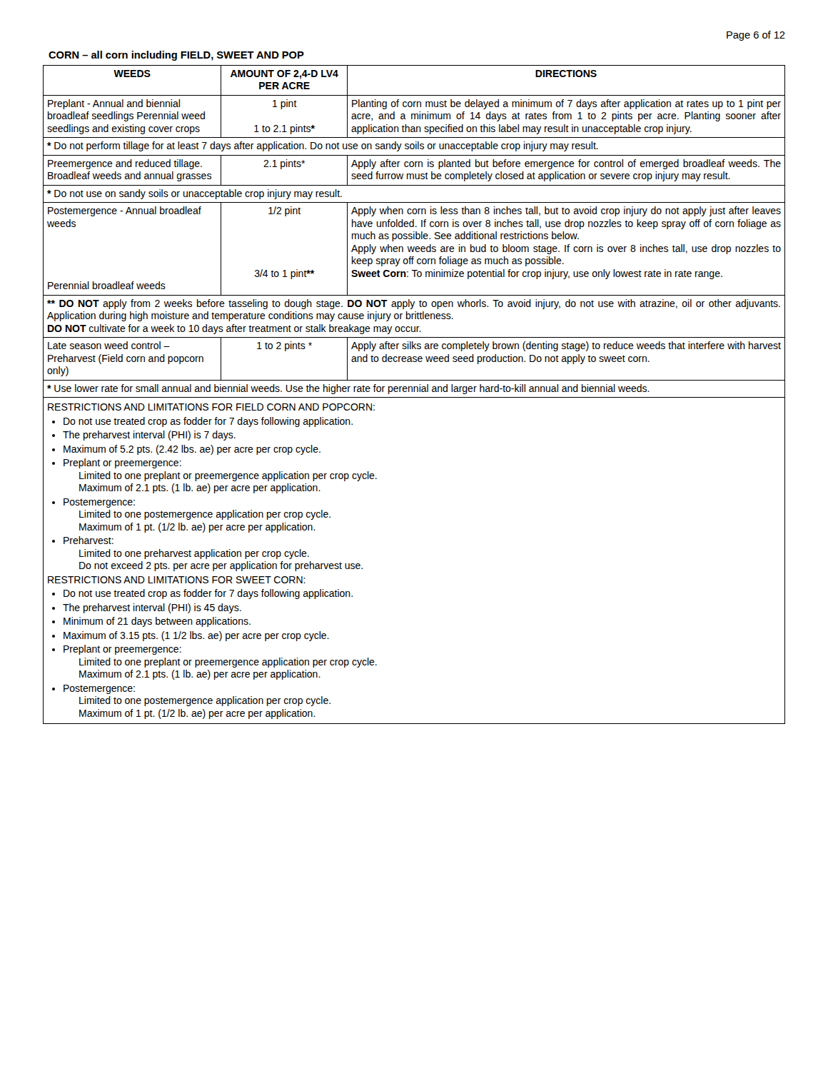Page 6 of 12
CORN – all corn including FIELD, SWEET AND POP
| WEEDS | AMOUNT OF 2,4-D LV4 PER ACRE | DIRECTIONS |
| --- | --- | --- |
| Preplant - Annual and biennial broadleaf seedlings Perennial weed seedlings and existing cover crops | 1 pint 1 to 2.1 pints * | Planting of corn must be delayed a minimum of 7 days after application at rates up to 1 pint per acre, and a minimum of 14 days at rates from 1 to 2 pints per acre. Planting sooner after application than specified on this label may result in unacceptable crop injury. |
| * Do not perform tillage for at least 7 days after application. Do not use on sandy soils or unacceptable crop injury may result. |
| Preemergence and reduced tillage. Broadleaf weeds and annual grasses | 2.1 pints* | Apply after corn is planted but before emergence for control of emerged broadleaf weeds. The seed furrow must be completely closed at application or severe crop injury may result. |
| * Do not use on sandy soils or unacceptable crop injury may result. |
| Postemergence - Annual broadleaf weeds Perennial broadleaf weeds | 1/2 pint 3/4 to 1 pint ** | Apply when corn is less than 8 inches tall, but to avoid crop injury do not apply just after leaves have unfolded. If corn is over 8 inches tall, use drop nozzles to keep spray off of corn foliage as much as possible. See additional restrictions below. Apply when weeds are in bud to bloom stage. If corn is over 8 inches tall, use drop nozzles to keep spray off corn foliage as much as possible. Sweet Corn : To minimize potential for crop injury, use only lowest rate in rate range. |
| ** DO NOT apply from 2 weeks before tasseling to dough stage. DO NOT apply to open whorls. To avoid injury, do not use with atrazine, oil or other adjuvants. Application during high moisture and temperature conditions may cause injury or brittleness. DO NOT cultivate for a week to 10 days after treatment or stalk breakage may occur. |
| Late season weed control – Preharvest (Field corn and popcorn only) | 1 to 2 pints * | Apply after silks are completely brown (denting stage) to reduce weeds that interfere with harvest and to decrease weed seed production. Do not apply to sweet corn. |
| * Use lower rate for small annual and biennial weeds. Use the higher rate for perennial and larger hard-to-kill annual and biennial weeds. |
| RESTRICTIONS AND LIMITATIONS FOR FIELD CORN AND POPCORN: Do not use treated crop as fodder for 7 days following application. The preharvest interval (PHI) is 7 days. Maximum of 5.2 pts. (2.42 lbs. ae) per acre per crop cycle. Preplant or preemergence: Limited to one preplant or preemergence application per crop cycle. Maximum of 2.1 pts. (1 lb. ae) per acre per application. Postemergence: Limited to one postemergence application per crop cycle. Maximum of 1 pt. (1/2 lb. ae) per acre per application. Preharvest: Limited to one preharvest application per crop cycle. Do not exceed 2 pts. per acre per application for preharvest use. RESTRICTIONS AND LIMITATIONS FOR SWEET CORN: Do not use treated crop as fodder for 7 days following application. The preharvest interval (PHI) is 45 days. Minimum of 21 days between applications. Maximum of 3.15 pts. (1 1/2 lbs. ae) per acre per crop cycle. Preplant or preemergence: Limited to one preplant or preemergence application per crop cycle. Maximum of 2.1 pts. (1 lb. ae) per acre per application. Postemergence: Limited to one postemergence application per crop cycle. Maximum of 1 pt. (1/2 lb. ae) per acre per application. |